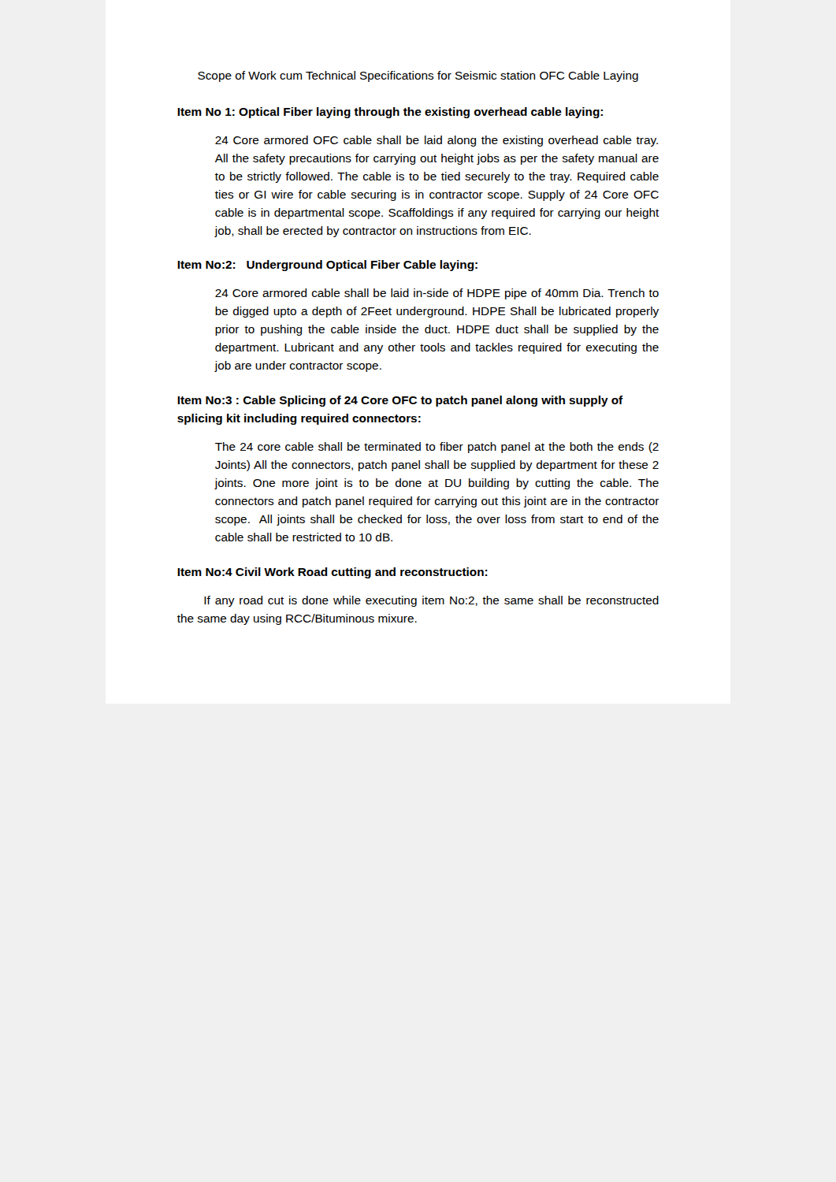Scope of Work cum Technical Specifications for Seismic station OFC Cable Laying
Item No 1: Optical Fiber laying through the existing overhead cable laying:
24 Core armored OFC cable shall be laid along the existing overhead cable tray. All the safety precautions for carrying out height jobs as per the safety manual are to be strictly followed. The cable is to be tied securely to the tray. Required cable ties or GI wire for cable securing is in contractor scope. Supply of 24 Core OFC cable is in departmental scope. Scaffoldings if any required for carrying our height job, shall be erected by contractor on instructions from EIC.
Item No:2: Underground Optical Fiber Cable laying:
24 Core armored cable shall be laid in-side of HDPE pipe of 40mm Dia. Trench to be digged upto a depth of 2Feet underground. HDPE Shall be lubricated properly prior to pushing the cable inside the duct. HDPE duct shall be supplied by the department. Lubricant and any other tools and tackles required for executing the job are under contractor scope.
Item No:3 : Cable Splicing of 24 Core OFC to patch panel along with supply of splicing kit including required connectors:
The 24 core cable shall be terminated to fiber patch panel at the both the ends (2 Joints) All the connectors, patch panel shall be supplied by department for these 2 joints. One more joint is to be done at DU building by cutting the cable. The connectors and patch panel required for carrying out this joint are in the contractor scope. All joints shall be checked for loss, the over loss from start to end of the cable shall be restricted to 10 dB.
Item No:4 Civil Work Road cutting and reconstruction:
If any road cut is done while executing item No:2, the same shall be reconstructed the same day using RCC/Bituminous mixure.